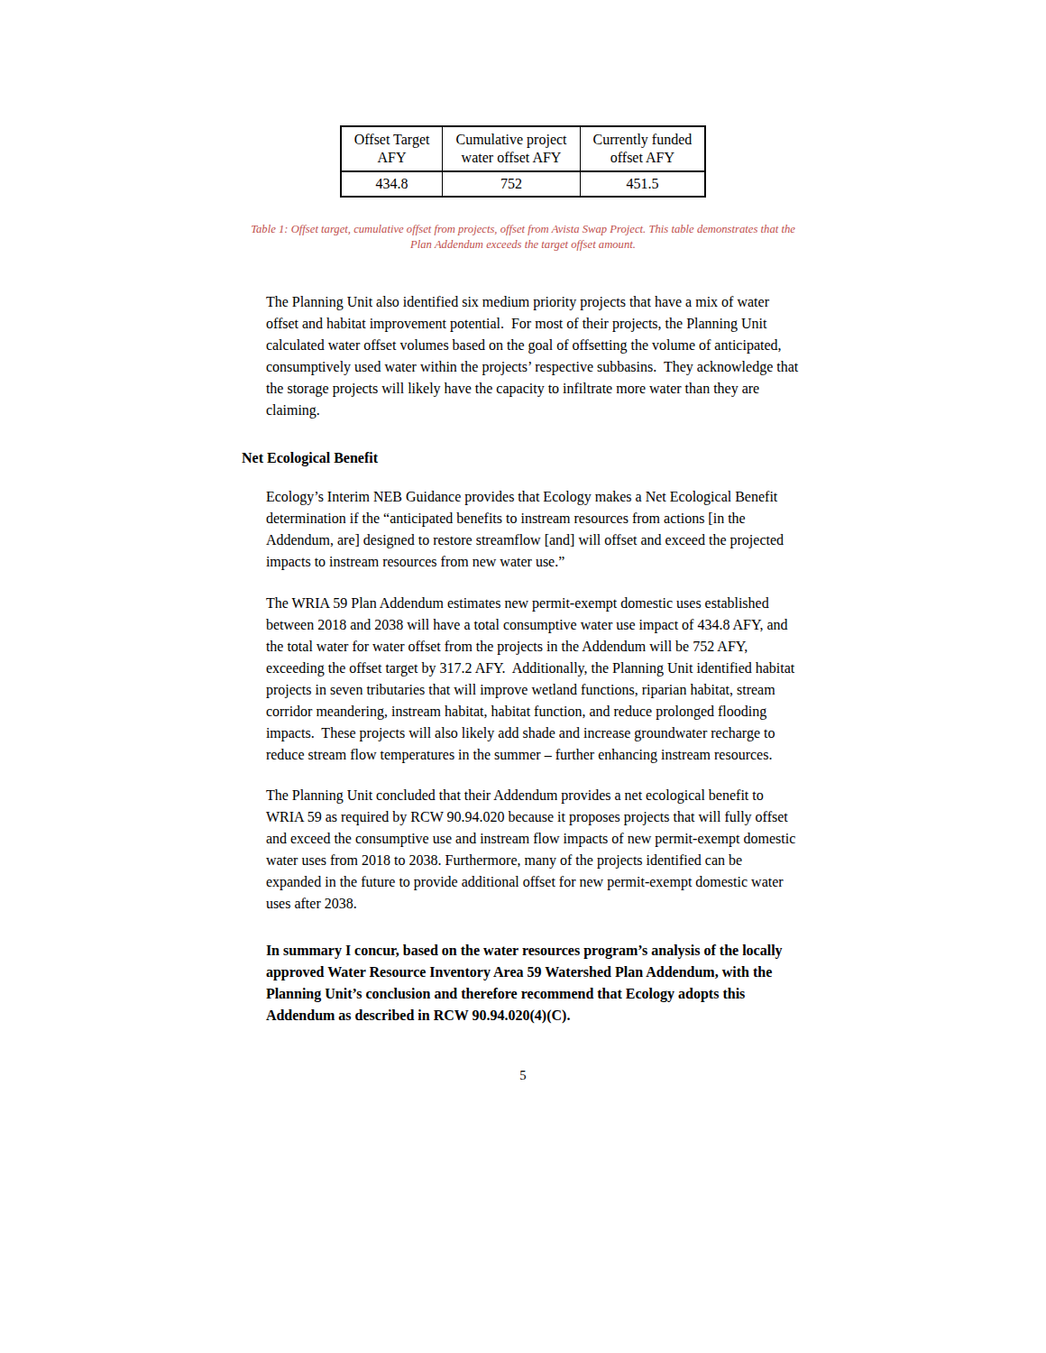| Offset Target AFY | Cumulative project water offset AFY | Currently funded offset AFY |
| --- | --- | --- |
| 434.8 | 752 | 451.5 |
Table 1: Offset target, cumulative offset from projects, offset from Avista Swap Project. This table demonstrates that the Plan Addendum exceeds the target offset amount.
The Planning Unit also identified six medium priority projects that have a mix of water offset and habitat improvement potential. For most of their projects, the Planning Unit calculated water offset volumes based on the goal of offsetting the volume of anticipated, consumptively used water within the projects’ respective subbasins. They acknowledge that the storage projects will likely have the capacity to infiltrate more water than they are claiming.
Net Ecological Benefit
Ecology’s Interim NEB Guidance provides that Ecology makes a Net Ecological Benefit determination if the “anticipated benefits to instream resources from actions [in the Addendum, are] designed to restore streamflow [and] will offset and exceed the projected impacts to instream resources from new water use.”
The WRIA 59 Plan Addendum estimates new permit-exempt domestic uses established between 2018 and 2038 will have a total consumptive water use impact of 434.8 AFY, and the total water for water offset from the projects in the Addendum will be 752 AFY, exceeding the offset target by 317.2 AFY. Additionally, the Planning Unit identified habitat projects in seven tributaries that will improve wetland functions, riparian habitat, stream corridor meandering, instream habitat, habitat function, and reduce prolonged flooding impacts. These projects will also likely add shade and increase groundwater recharge to reduce stream flow temperatures in the summer – further enhancing instream resources.
The Planning Unit concluded that their Addendum provides a net ecological benefit to WRIA 59 as required by RCW 90.94.020 because it proposes projects that will fully offset and exceed the consumptive use and instream flow impacts of new permit-exempt domestic water uses from 2018 to 2038. Furthermore, many of the projects identified can be expanded in the future to provide additional offset for new permit-exempt domestic water uses after 2038.
In summary I concur, based on the water resources program’s analysis of the locally approved Water Resource Inventory Area 59 Watershed Plan Addendum, with the Planning Unit’s conclusion and therefore recommend that Ecology adopts this Addendum as described in RCW 90.94.020(4)(C).
5